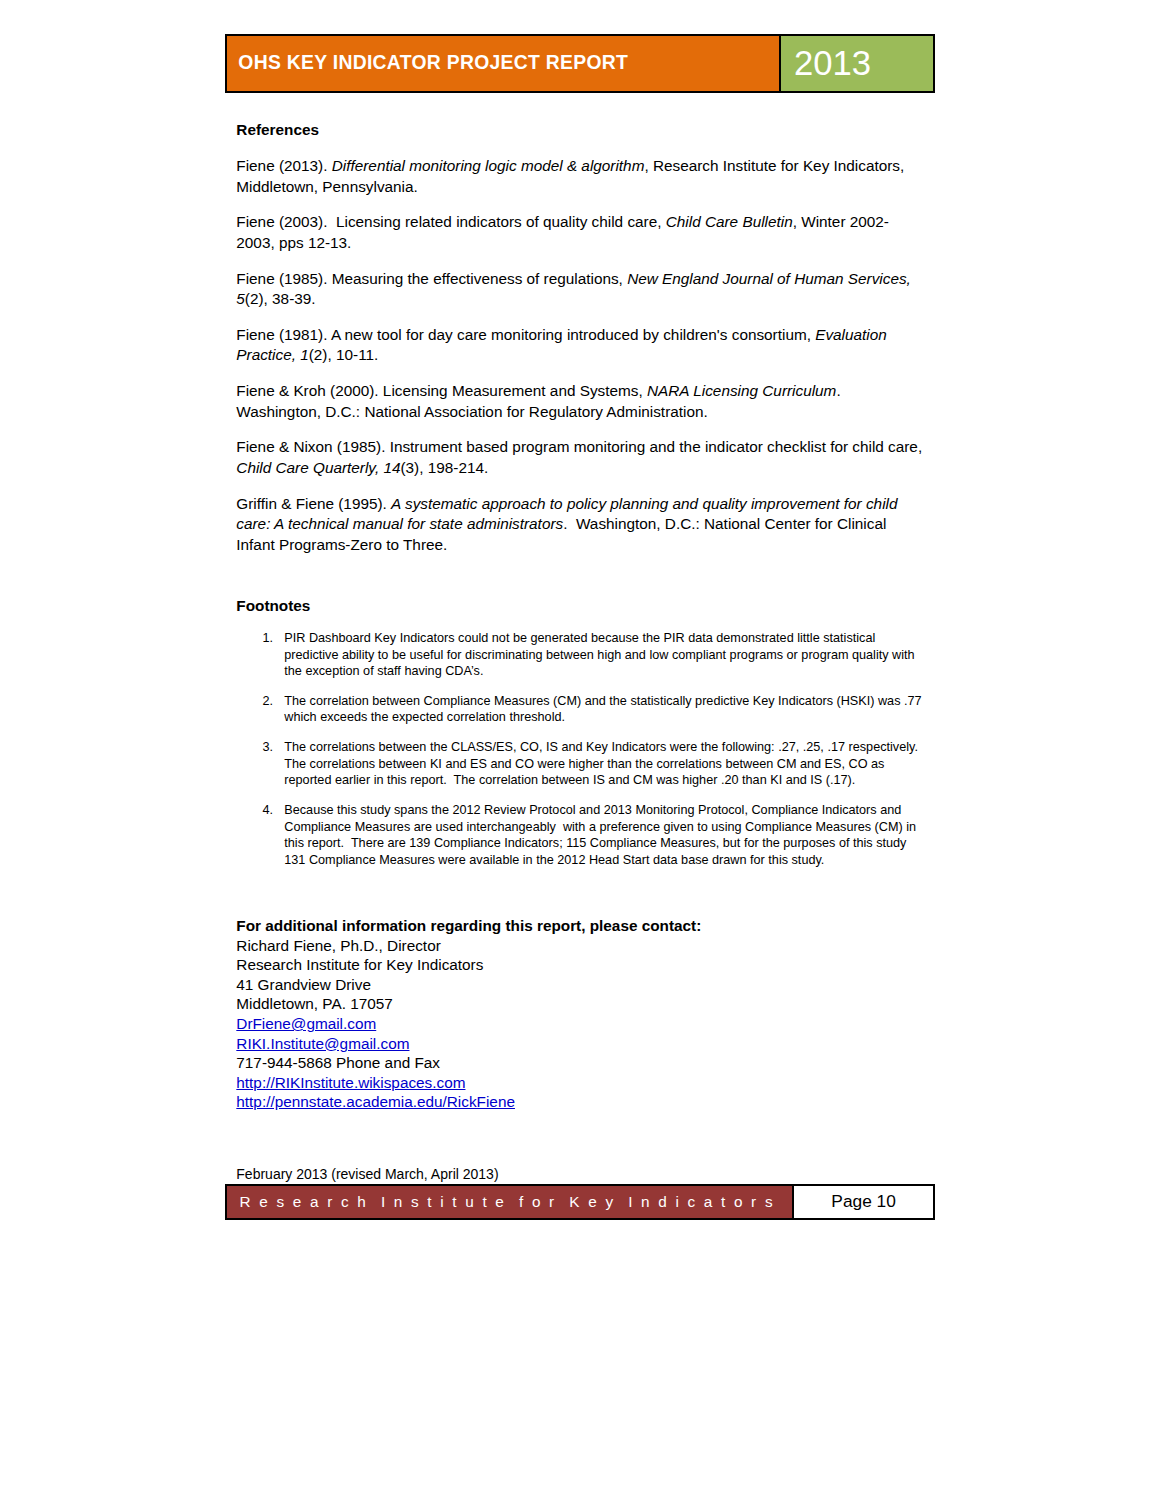OHS KEY INDICATOR PROJECT REPORT
2013
References
Fiene (2013). Differential monitoring logic model & algorithm, Research Institute for Key Indicators, Middletown, Pennsylvania.
Fiene (2003). Licensing related indicators of quality child care, Child Care Bulletin, Winter 2002-2003, pps 12-13.
Fiene (1985). Measuring the effectiveness of regulations, New England Journal of Human Services, 5(2), 38-39.
Fiene (1981). A new tool for day care monitoring introduced by children's consortium, Evaluation Practice, 1(2), 10-11.
Fiene & Kroh (2000). Licensing Measurement and Systems, NARA Licensing Curriculum. Washington, D.C.: National Association for Regulatory Administration.
Fiene & Nixon (1985). Instrument based program monitoring and the indicator checklist for child care, Child Care Quarterly, 14(3), 198-214.
Griffin & Fiene (1995). A systematic approach to policy planning and quality improvement for child care: A technical manual for state administrators. Washington, D.C.: National Center for Clinical Infant Programs-Zero to Three.
Footnotes
PIR Dashboard Key Indicators could not be generated because the PIR data demonstrated little statistical predictive ability to be useful for discriminating between high and low compliant programs or program quality with the exception of staff having CDA’s.
The correlation between Compliance Measures (CM) and the statistically predictive Key Indicators (HSKI) was .77 which exceeds the expected correlation threshold.
The correlations between the CLASS/ES, CO, IS and Key Indicators were the following: .27, .25, .17 respectively. The correlations between KI and ES and CO were higher than the correlations between CM and ES, CO as reported earlier in this report. The correlation between IS and CM was higher .20 than KI and IS (.17).
Because this study spans the 2012 Review Protocol and 2013 Monitoring Protocol, Compliance Indicators and Compliance Measures are used interchangeably with a preference given to using Compliance Measures (CM) in this report. There are 139 Compliance Indicators; 115 Compliance Measures, but for the purposes of this study 131 Compliance Measures were available in the 2012 Head Start data base drawn for this study.
For additional information regarding this report, please contact:
Richard Fiene, Ph.D., Director
Research Institute for Key Indicators
41 Grandview Drive
Middletown, PA. 17057
DrFiene@gmail.com
RIKI.Institute@gmail.com
717-944-5868 Phone and Fax
http://RIKInstitute.wikispaces.com
http://pennstate.academia.edu/RickFiene
February 2013 (revised March, April 2013)
R e s e a r c h I n s t i t u t e f o r K e y I n d i c a t o r s
Page 10